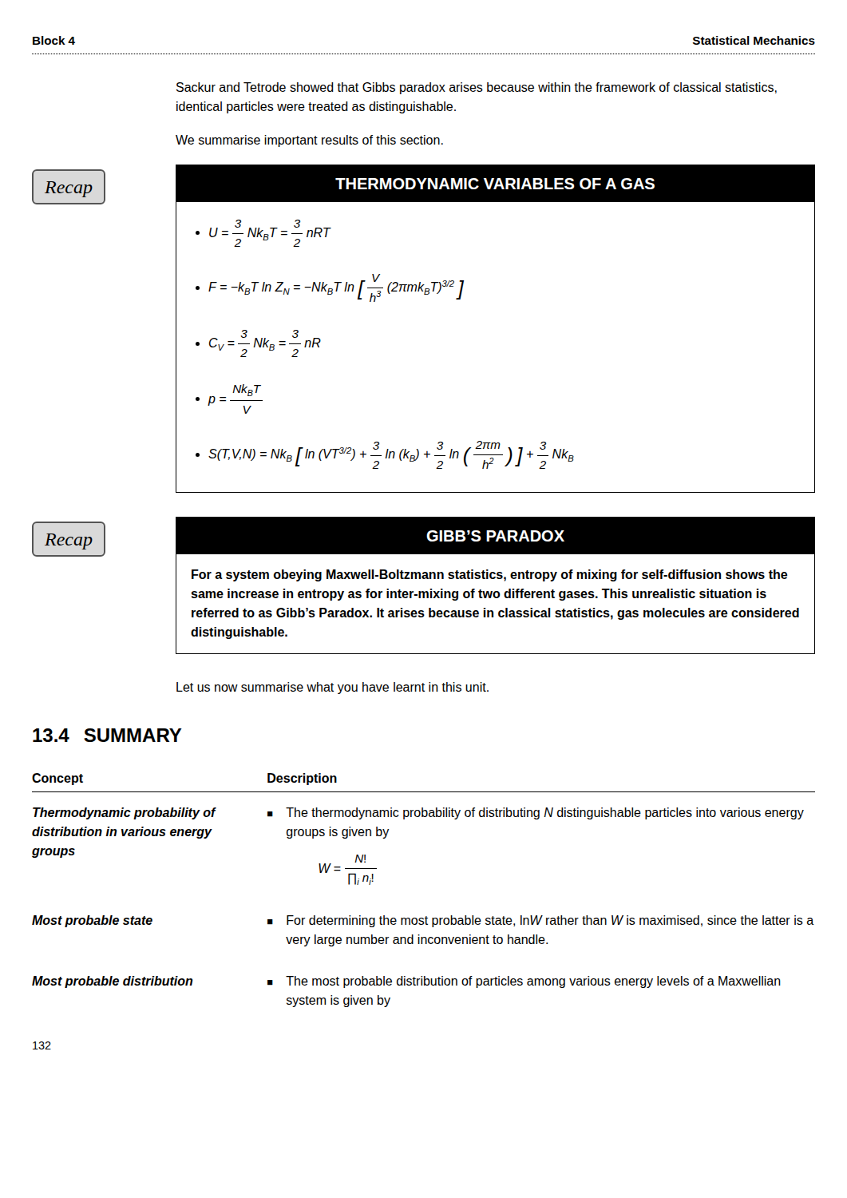Block 4 Statistical Mechanics
Sackur and Tetrode showed that Gibbs paradox arises because within the framework of classical statistics, identical particles were treated as distinguishable.
We summarise important results of this section.
Recap
THERMODYNAMIC VARIABLES OF A GAS
U = 32 NkBT = 32 nRT
F = −kBT ln ZN = −NkBT ln [ Vh3 (2πmkBT)3/2 ]
CV = 32 NkB = 32 nR
p = NkBT V
S(T,V,N) = NkB [ ln (VT3/2) + 32 ln (kB) + 32 ln ( 2πm h2 ) ] + 32 NkB
Recap
GIBB’S PARADOX
For a system obeying Maxwell-Boltzmann statistics, entropy of mixing for self-diffusion shows the same increase in entropy as for inter-mixing of two different gases. This unrealistic situation is referred to as Gibb’s Paradox. It arises because in classical statistics, gas molecules are considered distinguishable.
Let us now summarise what you have learnt in this unit.
13.4 SUMMARY
| Concept | Description |
| --- | --- |
| Thermodynamic probability of distribution in various energy groups | ■ | The thermodynamic probability of distributing N distinguishable particles into various energy groups is given by W = N ! ∏ i n i ! |
| Most probable state | ■ | For determining the most probable state, ln W rather than W is maximised, since the latter is a very large number and inconvenient to handle. |
| Most probable distribution | ■ | The most probable distribution of particles among various energy levels of a Maxwellian system is given by |
132